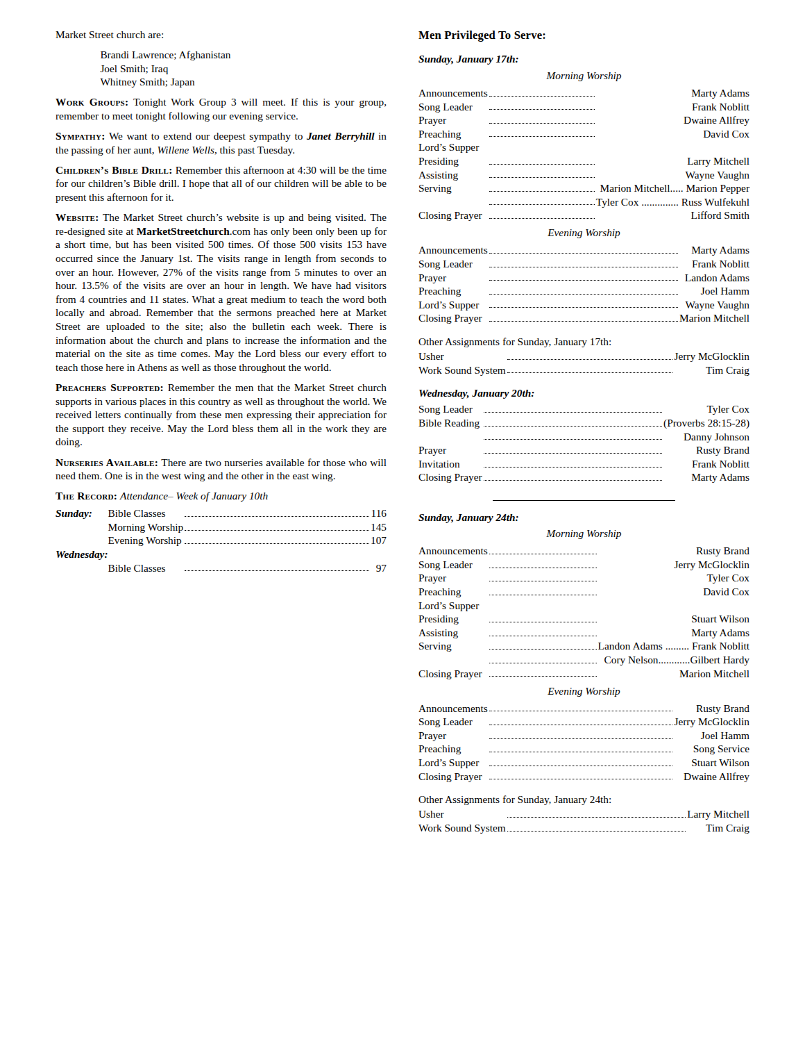Market Street church are:
Brandi Lawrence; Afghanistan
Joel Smith; Iraq
Whitney Smith; Japan
Work Groups: Tonight Work Group 3 will meet. If this is your group, remember to meet tonight following our evening service.
Sympathy: We want to extend our deepest sympathy to Janet Berryhill in the passing of her aunt, Willene Wells, this past Tuesday.
Children’s Bible Drill: Remember this afternoon at 4:30 will be the time for our children’s Bible drill. I hope that all of our children will be able to be present this afternoon for it.
Website: The Market Street church’s website is up and being visited. The re-designed site at MarketStreetchurch.com has only been only been up for a short time, but has been visited 500 times. Of those 500 visits 153 have occurred since the January 1st. The visits range in length from seconds to over an hour. However, 27% of the visits range from 5 minutes to over an hour. 13.5% of the visits are over an hour in length. We have had visitors from 4 countries and 11 states. What a great medium to teach the word both locally and abroad. Remember that the sermons preached here at Market Street are uploaded to the site; also the bulletin each week. There is information about the church and plans to increase the information and the material on the site as time comes. May the Lord bless our every effort to teach those here in Athens as well as those throughout the world.
Preachers Supported: Remember the men that the Market Street church supports in various places in this country as well as throughout the world. We received letters continually from these men expressing their appreciation for the support they receive. May the Lord bless them all in the work they are doing.
Nurseries Available: There are two nurseries available for those who will need them. One is in the west wing and the other in the east wing.
The Record: Attendance– Week of January 10th
| Sunday: | Bible Classes | | 116 |
| | Morning Worship | | 145 |
| | Evening Worship | | 107 |
| Wednesday: | | | |
| | Bible Classes | | 97 |
Men Privileged To Serve:
Sunday, January 17th:
Morning Worship
| Announcements | | Marty Adams |
| Song Leader | | Frank Noblitt |
| Prayer | | Dwaine Allfrey |
| Preaching | | David Cox |
| Lord’s Supper |
| Presiding | | Larry Mitchell |
| Assisting | | Wayne Vaughn |
| Serving | | Marion Mitchell..... Marion Pepper |
| | | Tyler Cox .............. Russ Wulfekuhl |
| Closing Prayer | | Lifford Smith |
Evening Worship
| Announcements | | Marty Adams |
| Song Leader | | Frank Noblitt |
| Prayer | | Landon Adams |
| Preaching | | Joel Hamm |
| Lord’s Supper | | Wayne Vaughn |
| Closing Prayer | | Marion Mitchell |
Other Assignments for Sunday, January 17th:
| Usher | | Jerry McGlocklin |
| Work Sound System | | Tim Craig |
Wednesday, January 20th:
| Song Leader | | Tyler Cox |
| Bible Reading | | (Proverbs 28:15-28) |
| | | Danny Johnson |
| Prayer | | Rusty Brand |
| Invitation | | Frank Noblitt |
| Closing Prayer | | Marty Adams |
Sunday, January 24th:
Morning Worship
| Announcements | | Rusty Brand |
| Song Leader | | Jerry McGlocklin |
| Prayer | | Tyler Cox |
| Preaching | | David Cox |
| Lord’s Supper |
| Presiding | | Stuart Wilson |
| Assisting | | Marty Adams |
| Serving | | Landon Adams ......... Frank Noblitt |
| | | Cory Nelson............Gilbert Hardy |
| Closing Prayer | | Marion Mitchell |
Evening Worship
| Announcements | | Rusty Brand |
| Song Leader | | Jerry McGlocklin |
| Prayer | | Joel Hamm |
| Preaching | | Song Service |
| Lord’s Supper | | Stuart Wilson |
| Closing Prayer | | Dwaine Allfrey |
Other Assignments for Sunday, January 24th:
| Usher | | Larry Mitchell |
| Work Sound System | | Tim Craig |